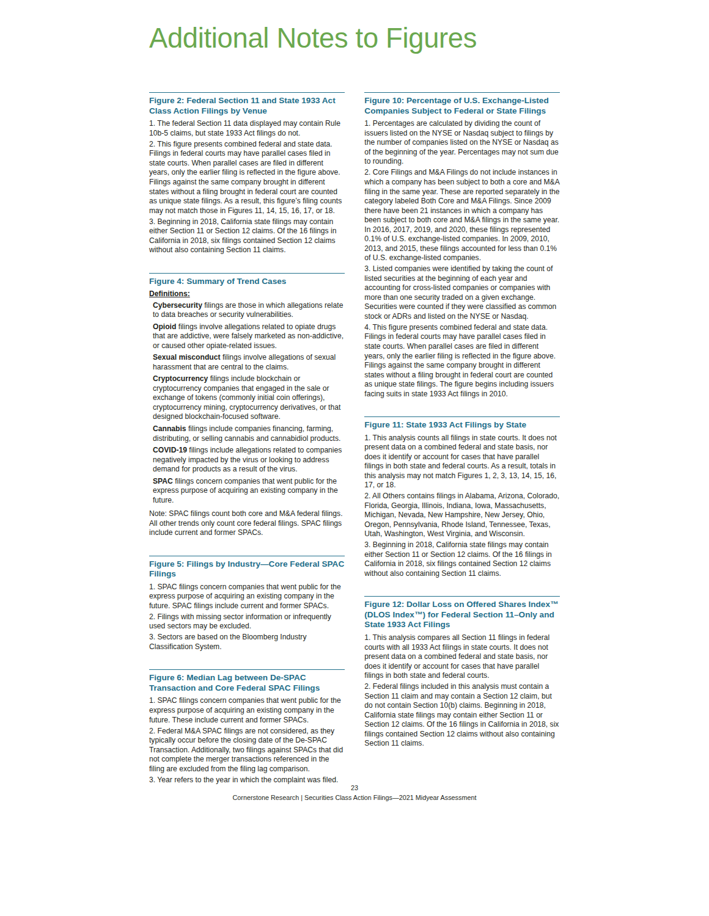Additional Notes to Figures
Figure 2: Federal Section 11 and State 1933 Act Class Action Filings by Venue
1. The federal Section 11 data displayed may contain Rule 10b-5 claims, but state 1933 Act filings do not.
2. This figure presents combined federal and state data. Filings in federal courts may have parallel cases filed in state courts. When parallel cases are filed in different years, only the earlier filing is reflected in the figure above. Filings against the same company brought in different states without a filing brought in federal court are counted as unique state filings. As a result, this figure’s filing counts may not match those in Figures 11, 14, 15, 16, 17, or 18.
3. Beginning in 2018, California state filings may contain either Section 11 or Section 12 claims. Of the 16 filings in California in 2018, six filings contained Section 12 claims without also containing Section 11 claims.
Figure 4: Summary of Trend Cases
Definitions:
Cybersecurity filings are those in which allegations relate to data breaches or security vulnerabilities.
Opioid filings involve allegations related to opiate drugs that are addictive, were falsely marketed as non-addictive, or caused other opiate-related issues.
Sexual misconduct filings involve allegations of sexual harassment that are central to the claims.
Cryptocurrency filings include blockchain or cryptocurrency companies that engaged in the sale or exchange of tokens (commonly initial coin offerings), cryptocurrency mining, cryptocurrency derivatives, or that designed blockchain-focused software.
Cannabis filings include companies financing, farming, distributing, or selling cannabis and cannabidiol products.
COVID-19 filings include allegations related to companies negatively impacted by the virus or looking to address demand for products as a result of the virus.
SPAC filings concern companies that went public for the express purpose of acquiring an existing company in the future.
Note: SPAC filings count both core and M&A federal filings. All other trends only count core federal filings. SPAC filings include current and former SPACs.
Figure 5: Filings by Industry—Core Federal SPAC Filings
1. SPAC filings concern companies that went public for the express purpose of acquiring an existing company in the future. SPAC filings include current and former SPACs.
2. Filings with missing sector information or infrequently used sectors may be excluded.
3. Sectors are based on the Bloomberg Industry Classification System.
Figure 6: Median Lag between De-SPAC Transaction and Core Federal SPAC Filings
1. SPAC filings concern companies that went public for the express purpose of acquiring an existing company in the future. These include current and former SPACs.
2. Federal M&A SPAC filings are not considered, as they typically occur before the closing date of the De-SPAC Transaction. Additionally, two filings against SPACs that did not complete the merger transactions referenced in the filing are excluded from the filing lag comparison.
3. Year refers to the year in which the complaint was filed.
Figure 10: Percentage of U.S. Exchange-Listed Companies Subject to Federal or State Filings
1. Percentages are calculated by dividing the count of issuers listed on the NYSE or Nasdaq subject to filings by the number of companies listed on the NYSE or Nasdaq as of the beginning of the year. Percentages may not sum due to rounding.
2. Core Filings and M&A Filings do not include instances in which a company has been subject to both a core and M&A filing in the same year. These are reported separately in the category labeled Both Core and M&A Filings. Since 2009 there have been 21 instances in which a company has been subject to both core and M&A filings in the same year. In 2016, 2017, 2019, and 2020, these filings represented 0.1% of U.S. exchange-listed companies. In 2009, 2010, 2013, and 2015, these filings accounted for less than 0.1% of U.S. exchange-listed companies.
3. Listed companies were identified by taking the count of listed securities at the beginning of each year and accounting for cross-listed companies or companies with more than one security traded on a given exchange. Securities were counted if they were classified as common stock or ADRs and listed on the NYSE or Nasdaq.
4. This figure presents combined federal and state data. Filings in federal courts may have parallel cases filed in state courts. When parallel cases are filed in different years, only the earlier filing is reflected in the figure above. Filings against the same company brought in different states without a filing brought in federal court are counted as unique state filings. The figure begins including issuers facing suits in state 1933 Act filings in 2010.
Figure 11: State 1933 Act Filings by State
1. This analysis counts all filings in state courts. It does not present data on a combined federal and state basis, nor does it identify or account for cases that have parallel filings in both state and federal courts. As a result, totals in this analysis may not match Figures 1, 2, 3, 13, 14, 15, 16, 17, or 18.
2. All Others contains filings in Alabama, Arizona, Colorado, Florida, Georgia, Illinois, Indiana, Iowa, Massachusetts, Michigan, Nevada, New Hampshire, New Jersey, Ohio, Oregon, Pennsylvania, Rhode Island, Tennessee, Texas, Utah, Washington, West Virginia, and Wisconsin.
3. Beginning in 2018, California state filings may contain either Section 11 or Section 12 claims. Of the 16 filings in California in 2018, six filings contained Section 12 claims without also containing Section 11 claims.
Figure 12: Dollar Loss on Offered Shares Index™ (DLOS Index™) for Federal Section 11–Only and State 1933 Act Filings
1. This analysis compares all Section 11 filings in federal courts with all 1933 Act filings in state courts. It does not present data on a combined federal and state basis, nor does it identify or account for cases that have parallel filings in both state and federal courts.
2. Federal filings included in this analysis must contain a Section 11 claim and may contain a Section 12 claim, but do not contain Section 10(b) claims. Beginning in 2018, California state filings may contain either Section 11 or Section 12 claims. Of the 16 filings in California in 2018, six filings contained Section 12 claims without also containing Section 11 claims.
23
Cornerstone Research | Securities Class Action Filings—2021 Midyear Assessment